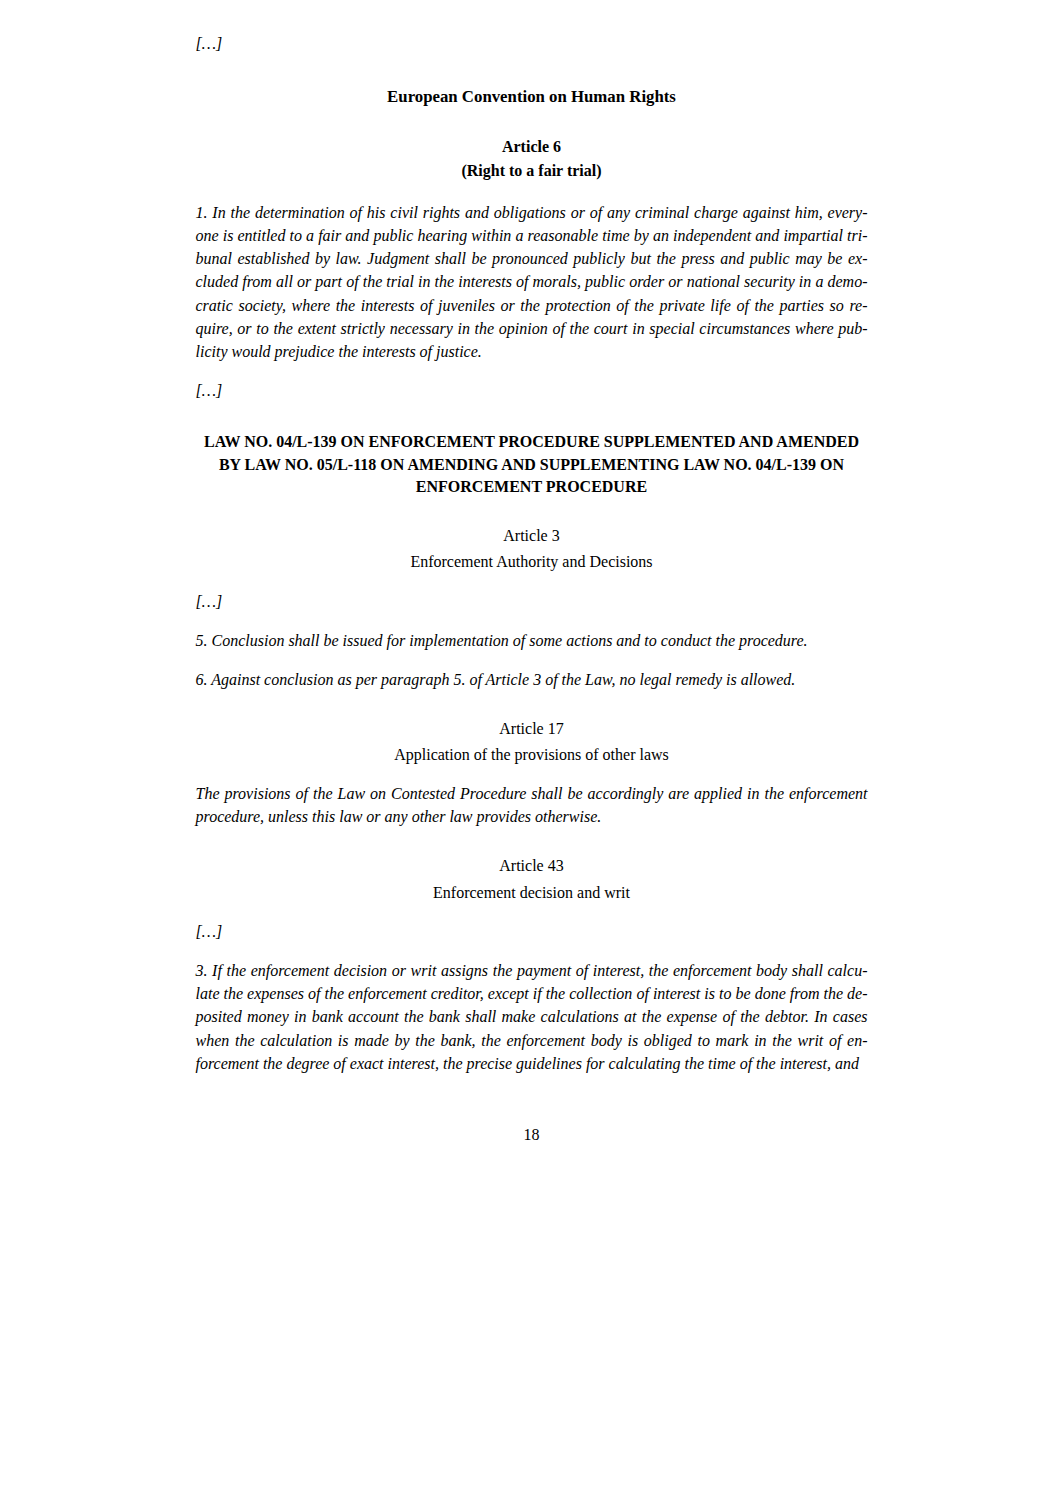[…]
European Convention on Human Rights
Article 6
(Right to a fair trial)
1. In the determination of his civil rights and obligations or of any criminal charge against him, everyone is entitled to a fair and public hearing within a reasonable time by an independent and impartial tribunal established by law. Judgment shall be pronounced publicly but the press and public may be excluded from all or part of the trial in the interests of morals, public order or national security in a democratic society, where the interests of juveniles or the protection of the private life of the parties so require, or to the extent strictly necessary in the opinion of the court in special circumstances where publicity would prejudice the interests of justice.
[…]
LAW NO. 04/L-139 ON ENFORCEMENT PROCEDURE SUPPLEMENTED AND AMENDED BY LAW NO. 05/L-118 ON AMENDING AND SUPPLEMENTING LAW NO. 04/L-139 ON ENFORCEMENT PROCEDURE
Article 3
Enforcement Authority and Decisions
[…]
5. Conclusion shall be issued for implementation of some actions and to conduct the procedure.
6. Against conclusion as per paragraph 5. of Article 3 of the Law, no legal remedy is allowed.
Article 17
Application of the provisions of other laws
The provisions of the Law on Contested Procedure shall be accordingly are applied in the enforcement procedure, unless this law or any other law provides otherwise.
Article 43
Enforcement decision and writ
[…]
3. If the enforcement decision or writ assigns the payment of interest, the enforcement body shall calculate the expenses of the enforcement creditor, except if the collection of interest is to be done from the deposited money in bank account the bank shall make calculations at the expense of the debtor. In cases when the calculation is made by the bank, the enforcement body is obliged to mark in the writ of enforcement the degree of exact interest, the precise guidelines for calculating the time of the interest, and
18